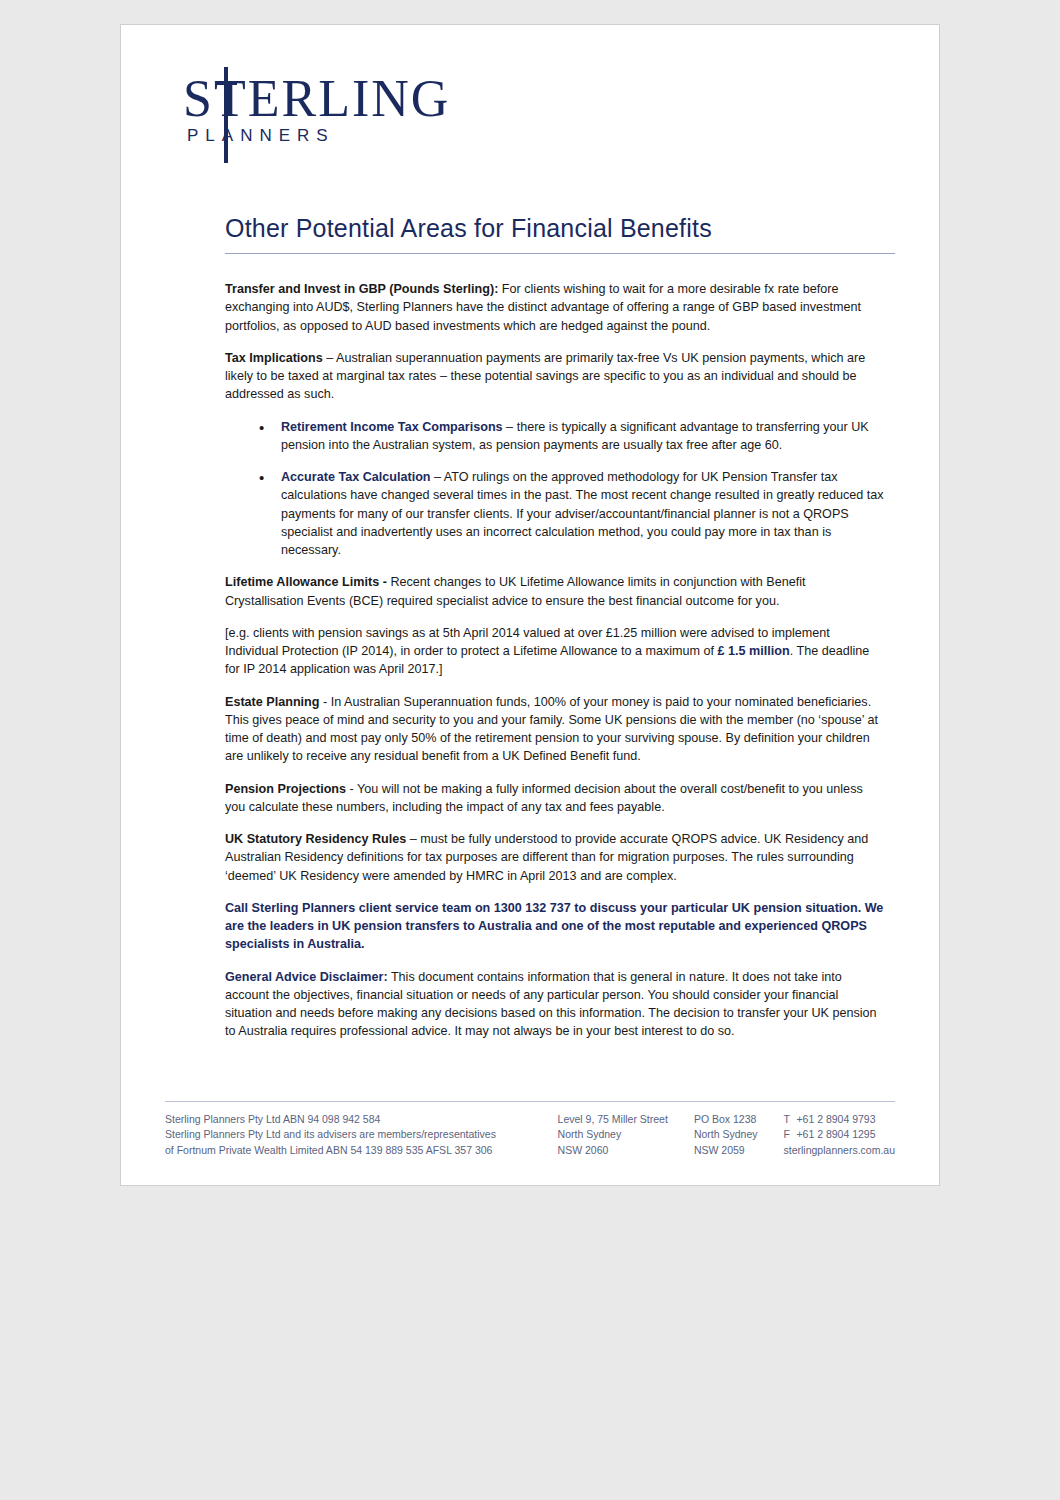STERLING
PLANNERS
Other Potential Areas for Financial Benefits
Transfer and Invest in GBP (Pounds Sterling): For clients wishing to wait for a more desirable fx rate before exchanging into AUD$, Sterling Planners have the distinct advantage of offering a range of GBP based investment portfolios, as opposed to AUD based investments which are hedged against the pound.
Tax Implications – Australian superannuation payments are primarily tax-free Vs UK pension payments, which are likely to be taxed at marginal tax rates – these potential savings are specific to you as an individual and should be addressed as such.
Retirement Income Tax Comparisons – there is typically a significant advantage to transferring your UK pension into the Australian system, as pension payments are usually tax free after age 60.
Accurate Tax Calculation – ATO rulings on the approved methodology for UK Pension Transfer tax calculations have changed several times in the past. The most recent change resulted in greatly reduced tax payments for many of our transfer clients. If your adviser/accountant/financial planner is not a QROPS specialist and inadvertently uses an incorrect calculation method, you could pay more in tax than is necessary.
Lifetime Allowance Limits - Recent changes to UK Lifetime Allowance limits in conjunction with Benefit Crystallisation Events (BCE) required specialist advice to ensure the best financial outcome for you.
[e.g. clients with pension savings as at 5th April 2014 valued at over £1.25 million were advised to implement Individual Protection (IP 2014), in order to protect a Lifetime Allowance to a maximum of £ 1.5 million. The deadline for IP 2014 application was April 2017.]
Estate Planning - In Australian Superannuation funds, 100% of your money is paid to your nominated beneficiaries. This gives peace of mind and security to you and your family. Some UK pensions die with the member (no ‘spouse’ at time of death) and most pay only 50% of the retirement pension to your surviving spouse. By definition your children are unlikely to receive any residual benefit from a UK Defined Benefit fund.
Pension Projections - You will not be making a fully informed decision about the overall cost/benefit to you unless you calculate these numbers, including the impact of any tax and fees payable.
UK Statutory Residency Rules – must be fully understood to provide accurate QROPS advice. UK Residency and Australian Residency definitions for tax purposes are different than for migration purposes. The rules surrounding ‘deemed’ UK Residency were amended by HMRC in April 2013 and are complex.
Call Sterling Planners client service team on 1300 132 737 to discuss your particular UK pension situation. We are the leaders in UK pension transfers to Australia and one of the most reputable and experienced QROPS specialists in Australia.
General Advice Disclaimer: This document contains information that is general in nature. It does not take into account the objectives, financial situation or needs of any particular person. You should consider your financial situation and needs before making any decisions based on this information. The decision to transfer your UK pension to Australia requires professional advice. It may not always be in your best interest to do so.
Sterling Planners Pty Ltd ABN 94 098 942 584
Sterling Planners Pty Ltd and its advisers are members/representatives
of Fortnum Private Wealth Limited ABN 54 139 889 535 AFSL 357 306
Level 9, 75 Miller Street
North Sydney
NSW 2060
PO Box 1238
North Sydney
NSW 2059
T +61 2 8904 9793
F +61 2 8904 1295
sterlingplanners.com.au